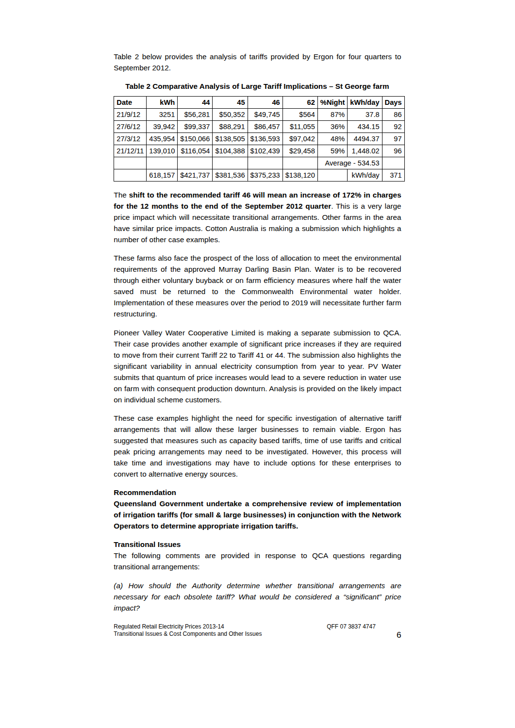Table 2 below provides the analysis of tariffs provided by Ergon for four quarters to September 2012.
Table 2 Comparative Analysis of Large Tariff Implications – St George farm
| Date | kWh | 44 | 45 | 46 | 62 | %Night | kWh/day | Days |
| --- | --- | --- | --- | --- | --- | --- | --- | --- |
| 21/9/12 | 3251 | $56,281 | $50,352 | $49,745 | $564 | 87% | 37.8 | 86 |
| 27/6/12 | 39,942 | $99,337 | $88,291 | $86,457 | $11,055 | 36% | 434.15 | 92 |
| 27/3/12 | 435,954 | $150,066 | $138,505 | $136,593 | $97,042 | 48% | 4494.37 | 97 |
| 21/12/11 | 139,010 | $116,054 | $104,388 | $102,439 | $29,458 | 59% | 1,448.02 | 96 |
| | | | | | | Average - 534.53 | |
| | 618,157 | $421,737 | $381,536 | $375,233 | $138,120 | | kWh/day | 371 |
The shift to the recommended tariff 46 will mean an increase of 172% in charges for the 12 months to the end of the September 2012 quarter. This is a very large price impact which will necessitate transitional arrangements. Other farms in the area have similar price impacts. Cotton Australia is making a submission which highlights a number of other case examples.
These farms also face the prospect of the loss of allocation to meet the environmental requirements of the approved Murray Darling Basin Plan. Water is to be recovered through either voluntary buyback or on farm efficiency measures where half the water saved must be returned to the Commonwealth Environmental water holder. Implementation of these measures over the period to 2019 will necessitate further farm restructuring.
Pioneer Valley Water Cooperative Limited is making a separate submission to QCA. Their case provides another example of significant price increases if they are required to move from their current Tariff 22 to Tariff 41 or 44. The submission also highlights the significant variability in annual electricity consumption from year to year. PV Water submits that quantum of price increases would lead to a severe reduction in water use on farm with consequent production downturn. Analysis is provided on the likely impact on individual scheme customers.
These case examples highlight the need for specific investigation of alternative tariff arrangements that will allow these larger businesses to remain viable. Ergon has suggested that measures such as capacity based tariffs, time of use tariffs and critical peak pricing arrangements may need to be investigated. However, this process will take time and investigations may have to include options for these enterprises to convert to alternative energy sources.
Recommendation
Queensland Government undertake a comprehensive review of implementation of irrigation tariffs (for small & large businesses) in conjunction with the Network Operators to determine appropriate irrigation tariffs.
Transitional Issues
The following comments are provided in response to QCA questions regarding transitional arrangements:
(a) How should the Authority determine whether transitional arrangements are necessary for each obsolete tariff? What would be considered a “significant” price impact?
Regulated Retail Electricity Prices 2013-14
Transitional Issues & Cost Components and Other Issues
QFF 07 3837 4747
6